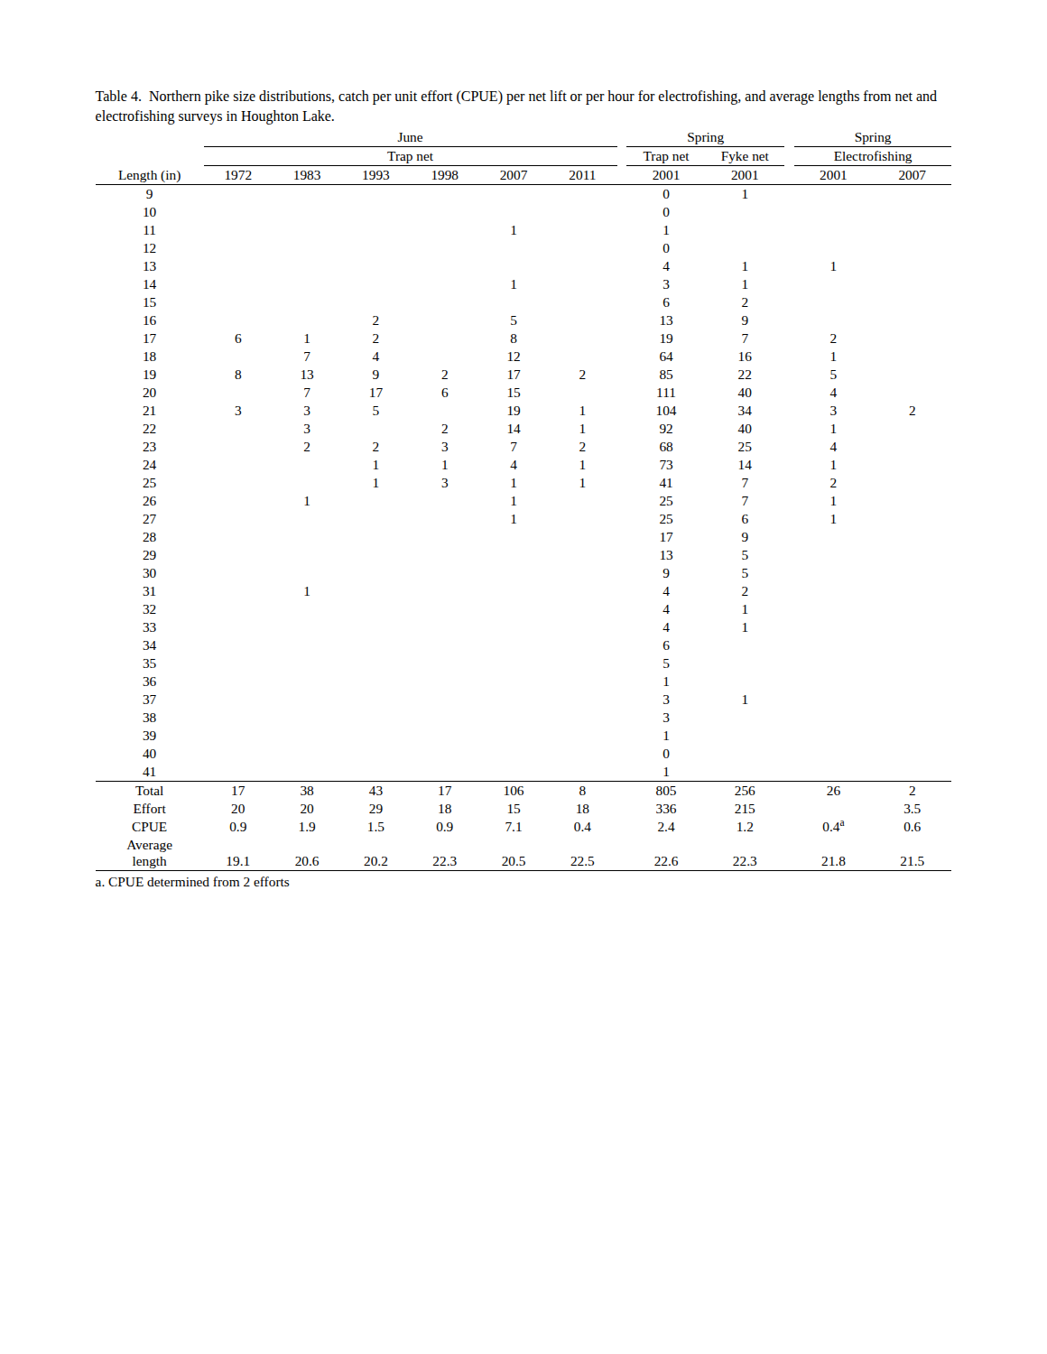Table 4. Northern pike size distributions, catch per unit effort (CPUE) per net lift or per hour for electrofishing, and average lengths from net and electrofishing surveys in Houghton Lake.
| | June | | Spring | | Spring |
| | Trap net | | Trap net | Fyke net | | Electrofishing |
| Length (in) | 1972 | 1983 | 1993 | 1998 | 2007 | 2011 | | 2001 | 2001 | | 2001 | 2007 |
| 9 | | | | | | | | 0 | 1 | | | |
| 10 | | | | | | | | 0 | | | | |
| 11 | | | | | 1 | | | 1 | | | | |
| 12 | | | | | | | | 0 | | | | |
| 13 | | | | | | | | 4 | 1 | | 1 | |
| 14 | | | | | 1 | | | 3 | 1 | | | |
| 15 | | | | | | | | 6 | 2 | | | |
| 16 | | | 2 | | 5 | | | 13 | 9 | | | |
| 17 | 6 | 1 | 2 | | 8 | | | 19 | 7 | | 2 | |
| 18 | | 7 | 4 | | 12 | | | 64 | 16 | | 1 | |
| 19 | 8 | 13 | 9 | 2 | 17 | 2 | | 85 | 22 | | 5 | |
| 20 | | 7 | 17 | 6 | 15 | | | 111 | 40 | | 4 | |
| 21 | 3 | 3 | 5 | | 19 | 1 | | 104 | 34 | | 3 | 2 |
| 22 | | 3 | | 2 | 14 | 1 | | 92 | 40 | | 1 | |
| 23 | | 2 | 2 | 3 | 7 | 2 | | 68 | 25 | | 4 | |
| 24 | | | 1 | 1 | 4 | 1 | | 73 | 14 | | 1 | |
| 25 | | | 1 | 3 | 1 | 1 | | 41 | 7 | | 2 | |
| 26 | | 1 | | | 1 | | | 25 | 7 | | 1 | |
| 27 | | | | | 1 | | | 25 | 6 | | 1 | |
| 28 | | | | | | | | 17 | 9 | | | |
| 29 | | | | | | | | 13 | 5 | | | |
| 30 | | | | | | | | 9 | 5 | | | |
| 31 | | 1 | | | | | | 4 | 2 | | | |
| 32 | | | | | | | | 4 | 1 | | | |
| 33 | | | | | | | | 4 | 1 | | | |
| 34 | | | | | | | | 6 | | | | |
| 35 | | | | | | | | 5 | | | | |
| 36 | | | | | | | | 1 | | | | |
| 37 | | | | | | | | 3 | 1 | | | |
| 38 | | | | | | | | 3 | | | | |
| 39 | | | | | | | | 1 | | | | |
| 40 | | | | | | | | 0 | | | | |
| 41 | | | | | | | | 1 | | | | |
| Total | 17 | 38 | 43 | 17 | 106 | 8 | | 805 | 256 | | 26 | 2 |
| Effort | 20 | 20 | 29 | 18 | 15 | 18 | | 336 | 215 | | | 3.5 |
| CPUE | 0.9 | 1.9 | 1.5 | 0.9 | 7.1 | 0.4 | | 2.4 | 1.2 | | 0.4 a | 0.6 |
| Average length | 19.1 | 20.6 | 20.2 | 22.3 | 20.5 | 22.5 | | 22.6 | 22.3 | | 21.8 | 21.5 |
a. CPUE determined from 2 efforts